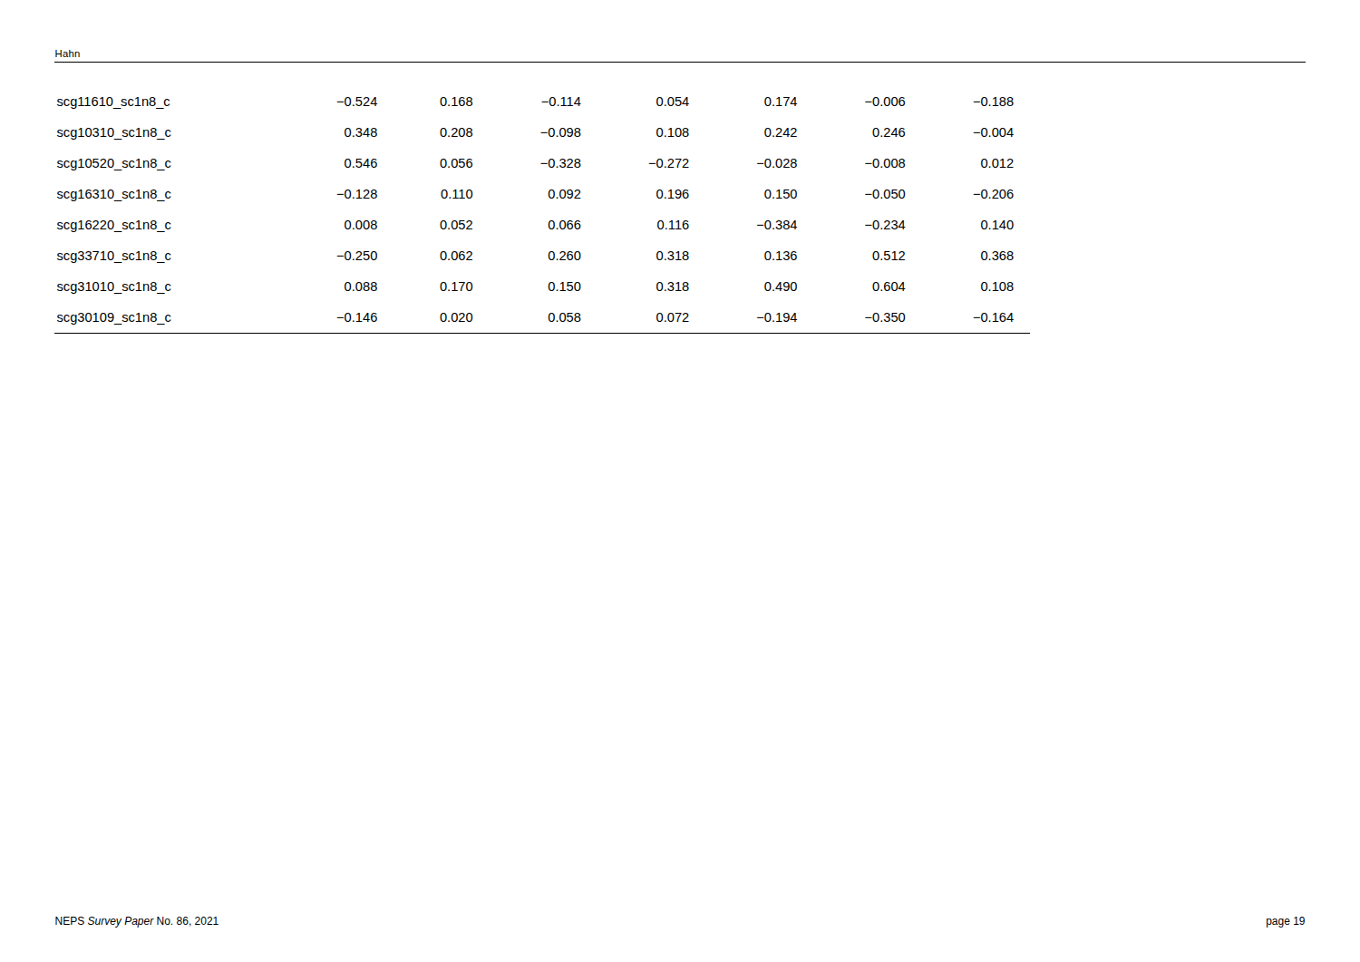Hahn
| scg11610_sc1n8_c | −0.524 | 0.168 | −0.114 | 0.054 | 0.174 | −0.006 | −0.188 |
| scg10310_sc1n8_c | 0.348 | 0.208 | −0.098 | 0.108 | 0.242 | 0.246 | −0.004 |
| scg10520_sc1n8_c | 0.546 | 0.056 | −0.328 | −0.272 | −0.028 | −0.008 | 0.012 |
| scg16310_sc1n8_c | −0.128 | 0.110 | 0.092 | 0.196 | 0.150 | −0.050 | −0.206 |
| scg16220_sc1n8_c | 0.008 | 0.052 | 0.066 | 0.116 | −0.384 | −0.234 | 0.140 |
| scg33710_sc1n8_c | −0.250 | 0.062 | 0.260 | 0.318 | 0.136 | 0.512 | 0.368 |
| scg31010_sc1n8_c | 0.088 | 0.170 | 0.150 | 0.318 | 0.490 | 0.604 | 0.108 |
| scg30109_sc1n8_c | −0.146 | 0.020 | 0.058 | 0.072 | −0.194 | −0.350 | −0.164 |
NEPS Survey Paper No. 86, 2021
page 19